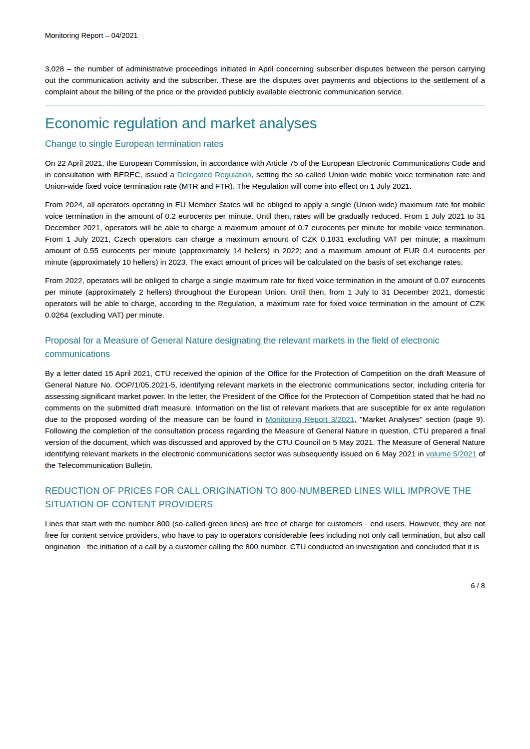Monitoring Report – 04/2021
3,028 – the number of administrative proceedings initiated in April concerning subscriber disputes between the person carrying out the communication activity and the subscriber. These are the disputes over payments and objections to the settlement of a complaint about the billing of the price or the provided publicly available electronic communication service.
Economic regulation and market analyses
Change to single European termination rates
On 22 April 2021, the European Commission, in accordance with Article 75 of the European Electronic Communications Code and in consultation with BEREC, issued a Delegated Regulation, setting the so-called Union-wide mobile voice termination rate and Union-wide fixed voice termination rate (MTR and FTR). The Regulation will come into effect on 1 July 2021.
From 2024, all operators operating in EU Member States will be obliged to apply a single (Union-wide) maximum rate for mobile voice termination in the amount of 0.2 eurocents per minute. Until then, rates will be gradually reduced. From 1 July 2021 to 31 December 2021, operators will be able to charge a maximum amount of 0.7 eurocents per minute for mobile voice termination. From 1 July 2021, Czech operators can charge a maximum amount of CZK 0.1831 excluding VAT per minute; a maximum amount of 0.55 eurocents per minute (approximately 14 hellers) in 2022; and a maximum amount of EUR 0.4 eurocents per minute (approximately 10 hellers) in 2023. The exact amount of prices will be calculated on the basis of set exchange rates.
From 2022, operators will be obliged to charge a single maximum rate for fixed voice termination in the amount of 0.07 eurocents per minute (approximately 2 hellers) throughout the European Union. Until then, from 1 July to 31 December 2021, domestic operators will be able to charge, according to the Regulation, a maximum rate for fixed voice termination in the amount of CZK 0.0264 (excluding VAT) per minute.
Proposal for a Measure of General Nature designating the relevant markets in the field of electronic communications
By a letter dated 15 April 2021, CTU received the opinion of the Office for the Protection of Competition on the draft Measure of General Nature No. OOP/1/05.2021-5, identifying relevant markets in the electronic communications sector, including criteria for assessing significant market power. In the letter, the President of the Office for the Protection of Competition stated that he had no comments on the submitted draft measure. Information on the list of relevant markets that are susceptible for ex ante regulation due to the proposed wording of the measure can be found in Monitoring Report 3/2021, "Market Analyses" section (page 9). Following the completion of the consultation process regarding the Measure of General Nature in question, CTU prepared a final version of the document, which was discussed and approved by the CTU Council on 5 May 2021. The Measure of General Nature identifying relevant markets in the electronic communications sector was subsequently issued on 6 May 2021 in volume 5/2021 of the Telecommunication Bulletin.
Reduction of prices for call origination to 800-numbered lines will improve the situation of content providers
Lines that start with the number 800 (so-called green lines) are free of charge for customers - end users. However, they are not free for content service providers, who have to pay to operators considerable fees including not only call termination, but also call origination - the initiation of a call by a customer calling the 800 number. CTU conducted an investigation and concluded that it is
6 / 8